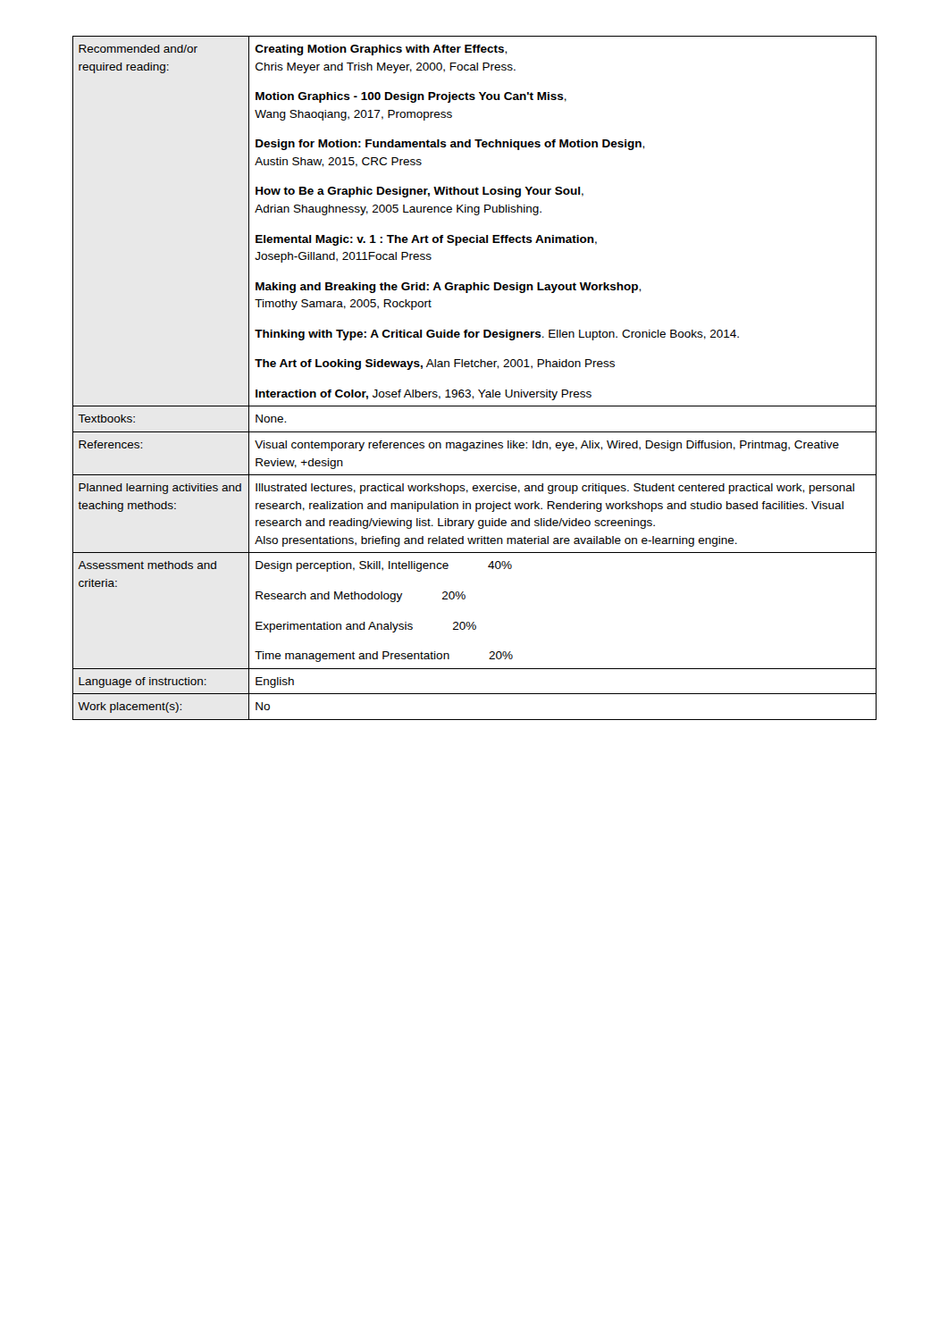| Recommended and/or required reading: | Creating Motion Graphics with After Effects , Chris Meyer and Trish Meyer, 2000, Focal Press. Motion Graphics - 100 Design Projects You Can't Miss , Wang Shaoqiang, 2017, Promopress Design for Motion: Fundamentals and Techniques of Motion Design , Austin Shaw, 2015, CRC Press How to Be a Graphic Designer, Without Losing Your Soul , Adrian Shaughnessy, 2005 Laurence King Publishing. Elemental Magic: v. 1 : The Art of Special Effects Animation , Joseph-Gilland, 2011Focal Press Making and Breaking the Grid: A Graphic Design Layout Workshop , Timothy Samara, 2005, Rockport Thinking with Type: A Critical Guide for Designers . Ellen Lupton. Cronicle Books, 2014. The Art of Looking Sideways, Alan Fletcher, 2001, Phaidon Press Interaction of Color, Josef Albers, 1963, Yale University Press |
| Textbooks: | None. |
| References: | Visual contemporary references on magazines like: Idn, eye, Alix, Wired, Design Diffusion, Printmag, Creative Review, +design |
| Planned learning activities and teaching methods: | Illustrated lectures, practical workshops, exercise, and group critiques. Student centered practical work, personal research, realization and manipulation in project work. Rendering workshops and studio based facilities. Visual research and reading/viewing list. Library guide and slide/video screenings. Also presentations, briefing and related written material are available on e-learning engine. |
| Assessment methods and criteria: | Design perception, Skill, Intelligence 40% Research and Methodology 20% Experimentation and Analysis 20% Time management and Presentation 20% |
| Language of instruction: | English |
| Work placement(s): | No |